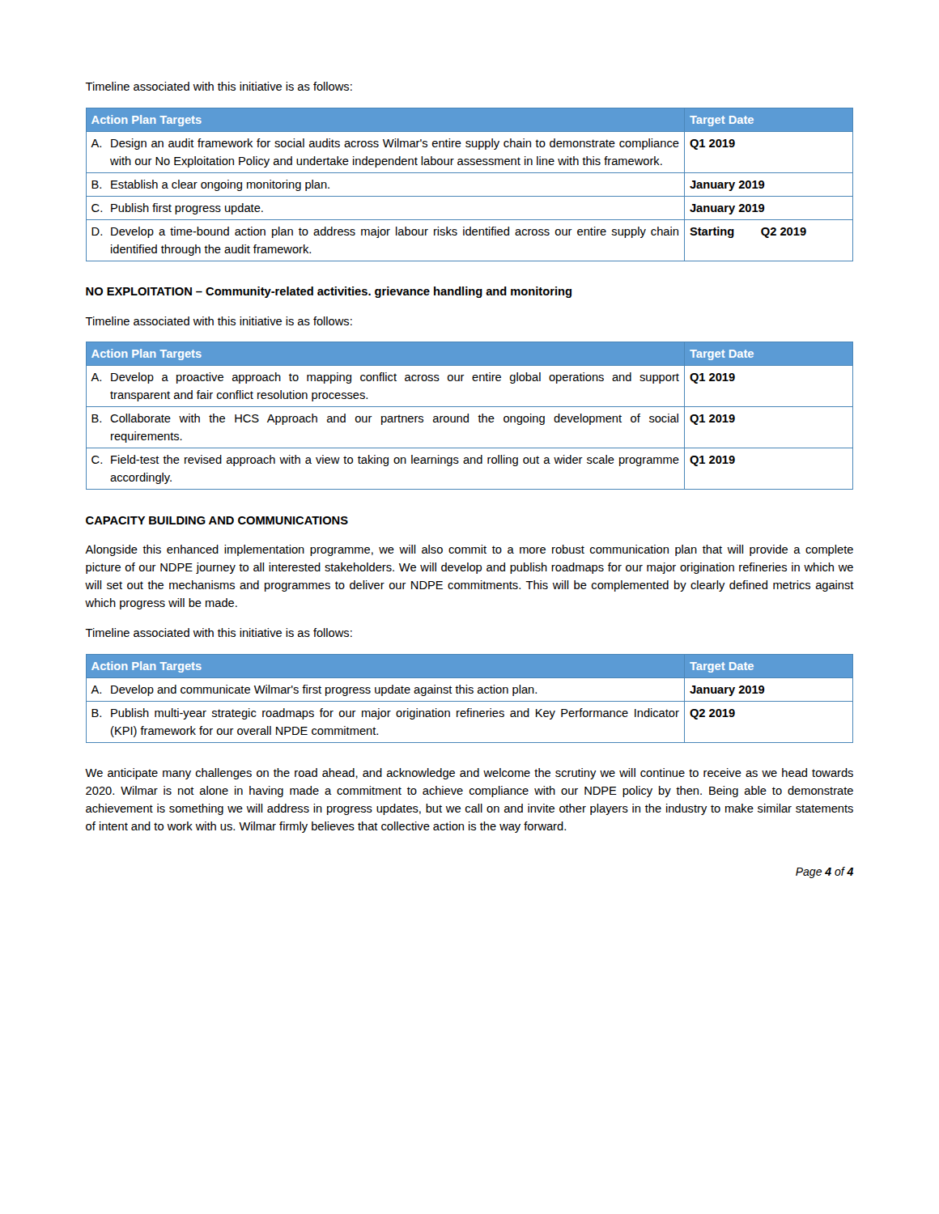Timeline associated with this initiative is as follows:
| Action Plan Targets | Target Date |
| --- | --- |
| A. Design an audit framework for social audits across Wilmar's entire supply chain to demonstrate compliance with our No Exploitation Policy and undertake independent labour assessment in line with this framework. | Q1 2019 |
| B. Establish a clear ongoing monitoring plan. | January 2019 |
| C. Publish first progress update. | January 2019 |
| D. Develop a time-bound action plan to address major labour risks identified across our entire supply chain identified through the audit framework. | Starting Q2 2019 |
NO EXPLOITATION – Community-related activities. grievance handling and monitoring
Timeline associated with this initiative is as follows:
| Action Plan Targets | Target Date |
| --- | --- |
| A. Develop a proactive approach to mapping conflict across our entire global operations and support transparent and fair conflict resolution processes. | Q1 2019 |
| B. Collaborate with the HCS Approach and our partners around the ongoing development of social requirements. | Q1 2019 |
| C. Field-test the revised approach with a view to taking on learnings and rolling out a wider scale programme accordingly. | Q1 2019 |
CAPACITY BUILDING AND COMMUNICATIONS
Alongside this enhanced implementation programme, we will also commit to a more robust communication plan that will provide a complete picture of our NDPE journey to all interested stakeholders. We will develop and publish roadmaps for our major origination refineries in which we will set out the mechanisms and programmes to deliver our NDPE commitments. This will be complemented by clearly defined metrics against which progress will be made.
Timeline associated with this initiative is as follows:
| Action Plan Targets | Target Date |
| --- | --- |
| A. Develop and communicate Wilmar's first progress update against this action plan. | January 2019 |
| B. Publish multi-year strategic roadmaps for our major origination refineries and Key Performance Indicator (KPI) framework for our overall NPDE commitment. | Q2 2019 |
We anticipate many challenges on the road ahead, and acknowledge and welcome the scrutiny we will continue to receive as we head towards 2020. Wilmar is not alone in having made a commitment to achieve compliance with our NDPE policy by then. Being able to demonstrate achievement is something we will address in progress updates, but we call on and invite other players in the industry to make similar statements of intent and to work with us. Wilmar firmly believes that collective action is the way forward.
Page 4 of 4